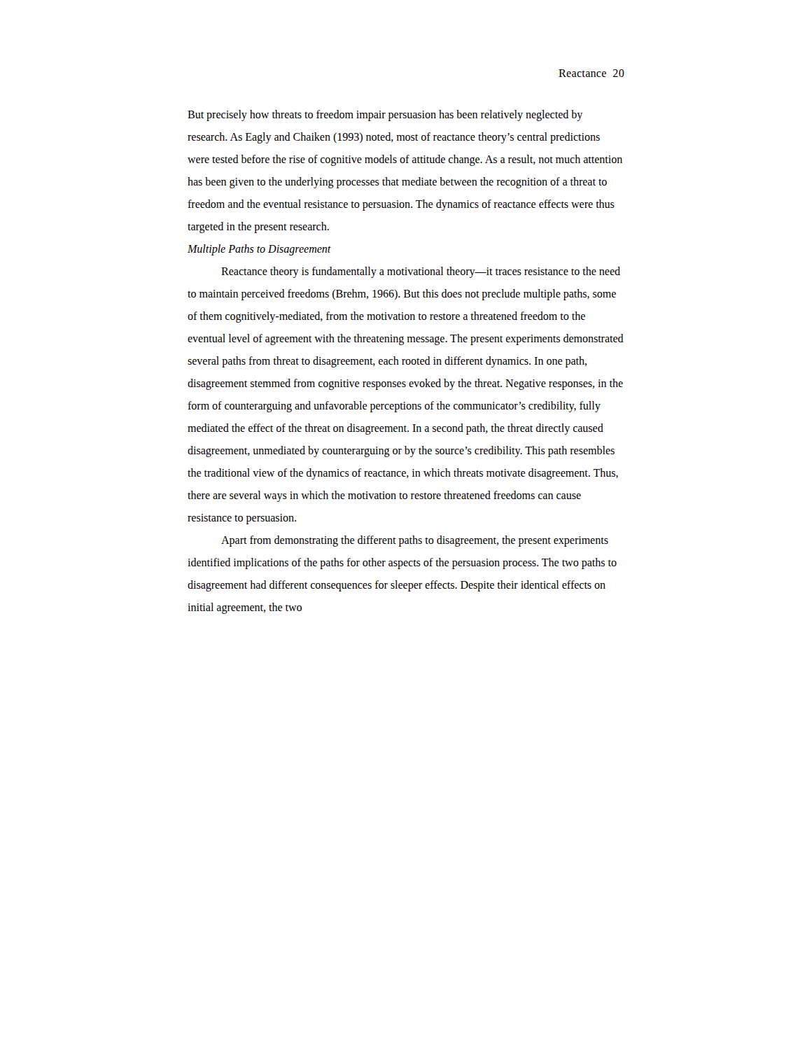Reactance 20
But precisely how threats to freedom impair persuasion has been relatively neglected by research. As Eagly and Chaiken (1993) noted, most of reactance theory’s central predictions were tested before the rise of cognitive models of attitude change. As a result, not much attention has been given to the underlying processes that mediate between the recognition of a threat to freedom and the eventual resistance to persuasion. The dynamics of reactance effects were thus targeted in the present research.
Multiple Paths to Disagreement
Reactance theory is fundamentally a motivational theory—it traces resistance to the need to maintain perceived freedoms (Brehm, 1966). But this does not preclude multiple paths, some of them cognitively-mediated, from the motivation to restore a threatened freedom to the eventual level of agreement with the threatening message. The present experiments demonstrated several paths from threat to disagreement, each rooted in different dynamics. In one path, disagreement stemmed from cognitive responses evoked by the threat. Negative responses, in the form of counterarguing and unfavorable perceptions of the communicator’s credibility, fully mediated the effect of the threat on disagreement. In a second path, the threat directly caused disagreement, unmediated by counterarguing or by the source’s credibility. This path resembles the traditional view of the dynamics of reactance, in which threats motivate disagreement. Thus, there are several ways in which the motivation to restore threatened freedoms can cause resistance to persuasion.
Apart from demonstrating the different paths to disagreement, the present experiments identified implications of the paths for other aspects of the persuasion process. The two paths to disagreement had different consequences for sleeper effects. Despite their identical effects on initial agreement, the two